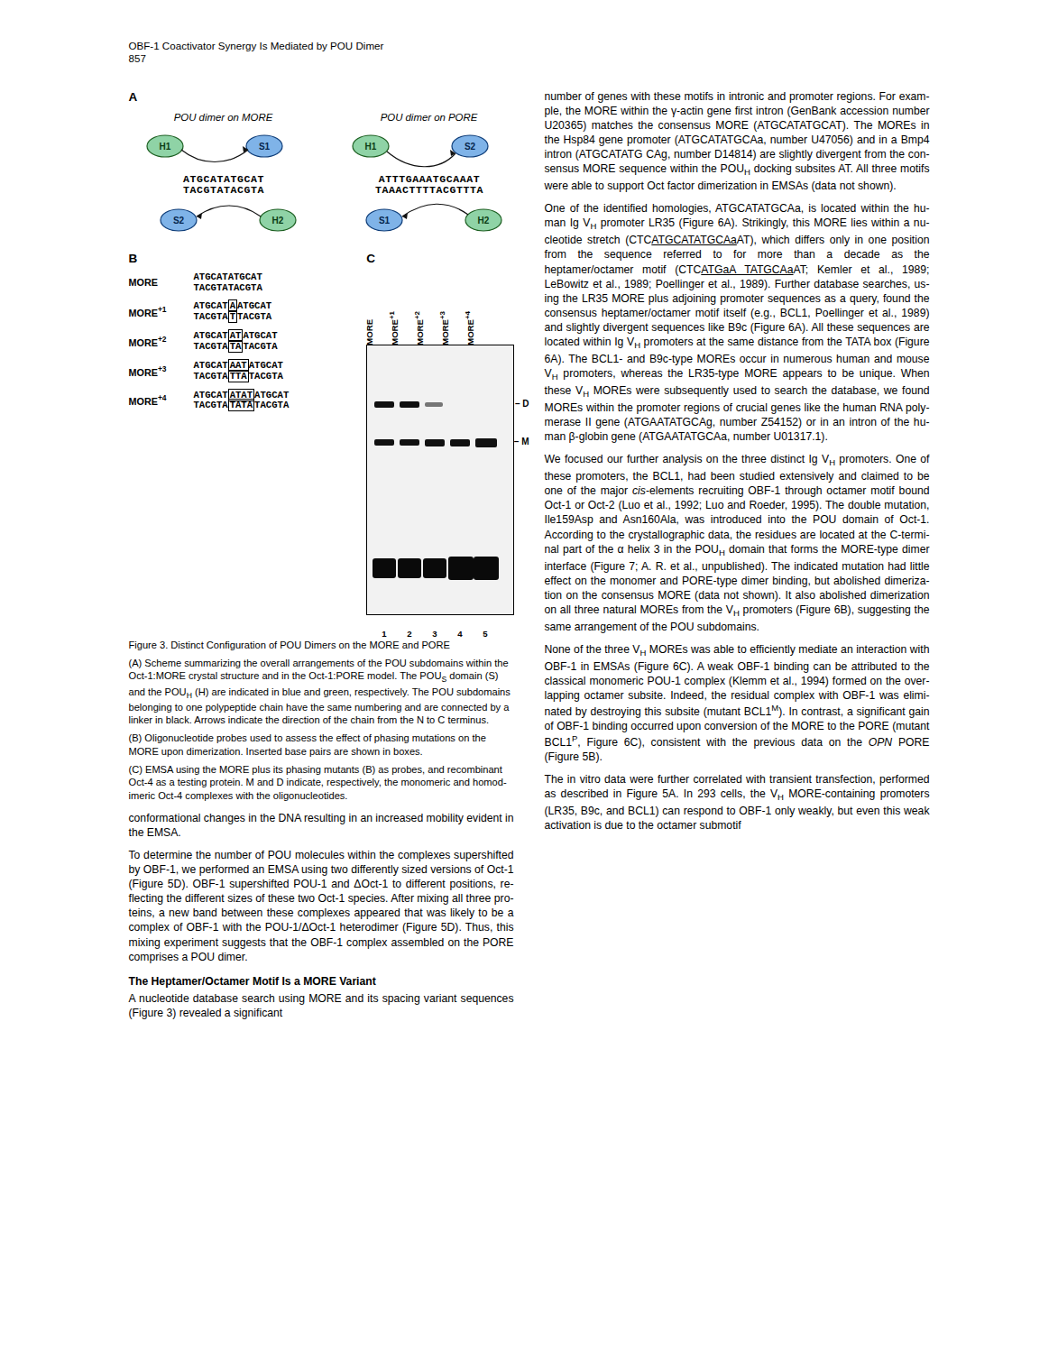OBF-1 Coactivator Synergy Is Mediated by POU Dimer 857
A
POU dimer on MORE
H1 S1 ATGCATATGCAT TACGTATACGTA S2 H2
POU dimer on PORE
H1 S2 ATTTGAAATGCAAAT TAAACTTTTACGTTTA S1 H2
B
MORE
ATGCATATGCAT TACGTATACGTA
MORE+1
ATGCATAATGCAT TACGTATTACGTA
MORE+2
ATGCATATATGCAT TACGTATATACGTA
MORE+3
ATGCATAATATGCAT TACGTATTATACGTA
MORE+4
ATGCATATATATGCAT TACGTATATATACGTA
C
MORE MORE+1 MORE+2 MORE+3 MORE+4
– D
– M
1 2 3 4 5
Figure 3. Distinct Configuration of POU Dimers on the MORE and PORE
(A) Scheme summarizing the overall arrangements of the POU subdomains within the Oct-1:MORE crystal structure and in the Oct-1:PORE model. The POUS domain (S) and the POUH (H) are indicated in blue and green, respectively. The POU subdomains belonging to one polypeptide chain have the same numbering and are connected by a linker in black. Arrows indicate the direction of the chain from the N to C terminus.
(B) Oligonucleotide probes used to assess the effect of phasing mutations on the MORE upon dimerization. Inserted base pairs are shown in boxes.
(C) EMSA using the MORE plus its phasing mutants (B) as probes, and recombinant Oct-4 as a testing protein. M and D indicate, respectively, the monomeric and homodimeric Oct-4 complexes with the oligonucleotides.
conformational changes in the DNA resulting in an increased mobility evident in the EMSA.
To determine the number of POU molecules within the complexes supershifted by OBF-1, we performed an EMSA using two differently sized versions of Oct-1 (Figure 5D). OBF-1 supershifted POU-1 and ΔOct-1 to different positions, reflecting the different sizes of these two Oct-1 species. After mixing all three proteins, a new band between these complexes appeared that was likely to be a complex of OBF-1 with the POU-1/ΔOct-1 heterodimer (Figure 5D). Thus, this mixing experiment suggests that the OBF-1 complex assembled on the PORE comprises a POU dimer.
The Heptamer/Octamer Motif Is a MORE Variant
A nucleotide database search using MORE and its spacing variant sequences (Figure 3) revealed a significant
number of genes with these motifs in intronic and promoter regions. For example, the MORE within the γ-actin gene first intron (GenBank accession number U20365) matches the consensus MORE (ATGCATATGCAT). The MOREs in the Hsp84 gene promoter (ATGCATATGCAa, number U47056) and in a Bmp4 intron (ATGCATATG CAg, number D14814) are slightly divergent from the consensus MORE sequence within the POUH docking subsites AT. All three motifs were able to support Oct factor dimerization in EMSAs (data not shown).
One of the identified homologies, ATGCATATGCAa, is located within the human Ig VH promoter LR35 (Figure 6A). Strikingly, this MORE lies within a nucleotide stretch (CTCATGCATATGCAa AT), which differs only in one position from the sequence referred to for more than a decade as the heptamer/octamer motif (CTCATGaA TATGCAa AT; Kemler et al., 1989; LeBowitz et al., 1989; Poellinger et al., 1989). Further database searches, using the LR35 MORE plus adjoining promoter sequences as a query, found the consensus heptamer/octamer motif itself (e.g., BCL1, Poellinger et al., 1989) and slightly divergent sequences like B9c (Figure 6A). All these sequences are located within Ig VH promoters at the same distance from the TATA box (Figure 6A). The BCL1- and B9c-type MOREs occur in numerous human and mouse VH promoters, whereas the LR35-type MORE appears to be unique. When these VH MOREs were subsequently used to search the database, we found MOREs within the promoter regions of crucial genes like the human RNA polymerase II gene (ATGAATATGCAg, number Z54152) or in an intron of the human β-globin gene (ATGAATATGCAa, number U01317.1).
We focused our further analysis on the three distinct Ig VH promoters. One of these promoters, the BCL1, had been studied extensively and claimed to be one of the major cis-elements recruiting OBF-1 through octamer motif bound Oct-1 or Oct-2 (Luo et al., 1992; Luo and Roeder, 1995). The double mutation, Ile159Asp and Asn160Ala, was introduced into the POU domain of Oct-1. According to the crystallographic data, the residues are located at the C-terminal part of the α helix 3 in the POUH domain that forms the MORE-type dimer interface (Figure 7; A. R. et al., unpublished). The indicated mutation had little effect on the monomer and PORE-type dimer binding, but abolished dimerization on the consensus MORE (data not shown). It also abolished dimerization on all three natural MOREs from the VH promoters (Figure 6B), suggesting the same arrangement of the POU subdomains.
None of the three VH MOREs was able to efficiently mediate an interaction with OBF-1 in EMSAs (Figure 6C). A weak OBF-1 binding can be attributed to the classical monomeric POU-1 complex (Klemm et al., 1994) formed on the overlapping octamer subsite. Indeed, the residual complex with OBF-1 was eliminated by destroying this subsite (mutant BCL1M). In contrast, a significant gain of OBF-1 binding occurred upon conversion of the MORE to the PORE (mutant BCL1P, Figure 6C), consistent with the previous data on the OPN PORE (Figure 5B).
The in vitro data were further correlated with transient transfection, performed as described in Figure 5A. In 293 cells, the VH MORE-containing promoters (LR35, B9c, and BCL1) can respond to OBF-1 only weakly, but even this weak activation is due to the octamer submotif